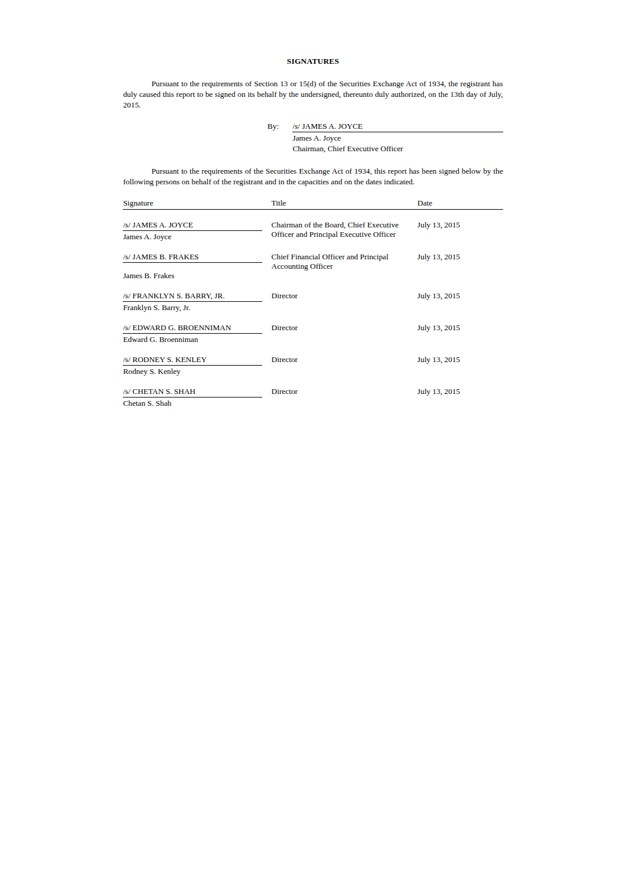SIGNATURES
Pursuant to the requirements of Section 13 or 15(d) of the Securities Exchange Act of 1934, the registrant has duly caused this report to be signed on its behalf by the undersigned, thereunto duly authorized, on the 13th day of July, 2015.
| By: | /s/ JAMES A. JOYCE James A. Joyce Chairman, Chief Executive Officer |
Pursuant to the requirements of the Securities Exchange Act of 1934, this report has been signed below by the following persons on behalf of the registrant and in the capacities and on the dates indicated.
| Signature | Title | Date |
| --- | --- | --- |
| /s/ JAMES A. JOYCE James A. Joyce | Chairman of the Board, Chief Executive Officer and Principal Executive Officer | July 13, 2015 |
| /s/ JAMES B. FRAKES James B. Frakes | Chief Financial Officer and Principal Accounting Officer | July 13, 2015 |
| /s/ FRANKLYN S. BARRY, JR. Franklyn S. Barry, Jr. | Director | July 13, 2015 |
| /s/ EDWARD G. BROENNIMAN Edward G. Broenniman | Director | July 13, 2015 |
| /s/ RODNEY S. KENLEY Rodney S. Kenley | Director | July 13, 2015 |
| /s/ CHETAN S. SHAH Chetan S. Shah | Director | July 13, 2015 |